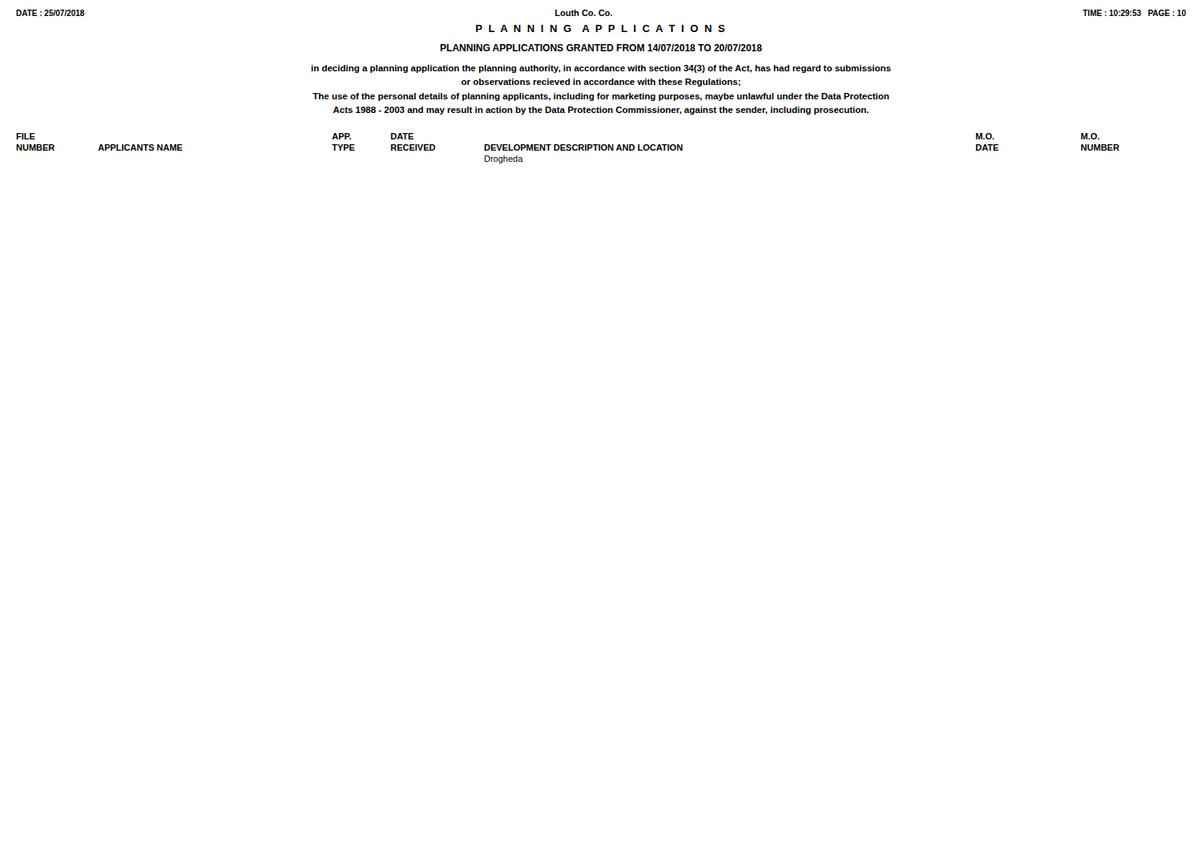DATE : 25/07/2018
Louth Co. Co.
TIME : 10:29:53 PAGE : 10
P L A N N I N G A P P L I C A T I O N S
PLANNING APPLICATIONS GRANTED FROM 14/07/2018 TO 20/07/2018
in deciding a planning application the planning authority, in accordance with section 34(3) of the Act, has had regard to submissions
or observations recieved in accordance with these Regulations;
The use of the personal details of planning applicants, including for marketing purposes, maybe unlawful under the Data Protection
Acts 1988 - 2003 and may result in action by the Data Protection Commissioner, against the sender, including prosecution.
| FILE | | APP. | DATE | | M.O. | M.O. |
| --- | --- | --- | --- | --- | --- | --- |
| NUMBER | APPLICANTS NAME | TYPE | RECEIVED | DEVELOPMENT DESCRIPTION AND LOCATION | DATE | NUMBER |
| | | | | Drogheda | | |